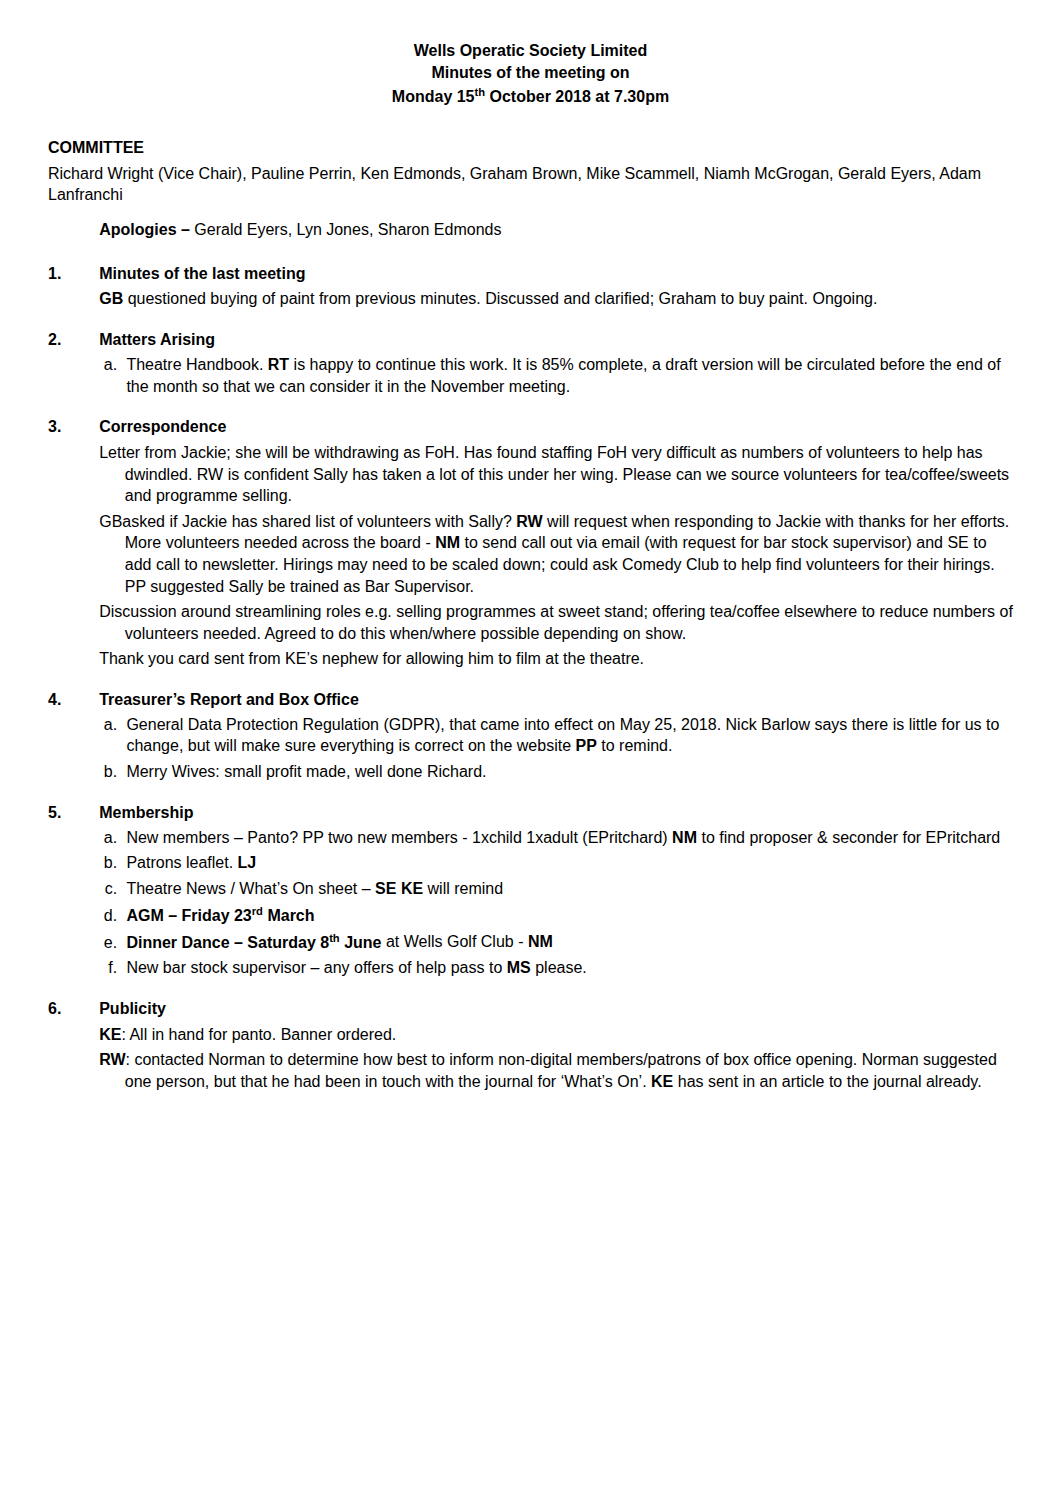Wells Operatic Society Limited
Minutes of the meeting on
Monday 15th October 2018 at 7.30pm
COMMITTEE
Richard Wright (Vice Chair), Pauline Perrin, Ken Edmonds, Graham Brown, Mike Scammell, Niamh McGrogan, Gerald Eyers, Adam Lanfranchi
Apologies – Gerald Eyers, Lyn Jones, Sharon Edmonds
1. Minutes of the last meeting
GB questioned buying of paint from previous minutes. Discussed and clarified; Graham to buy paint. Ongoing.
2. Matters Arising
Theatre Handbook. RT is happy to continue this work. It is 85% complete, a draft version will be circulated before the end of the month so that we can consider it in the November meeting.
3. Correspondence
Letter from Jackie; she will be withdrawing as FoH. Has found staffing FoH very difficult as numbers of volunteers to help has dwindled. RW is confident Sally has taken a lot of this under her wing. Please can we source volunteers for tea/coffee/sweets and programme selling.
GBasked if Jackie has shared list of volunteers with Sally? RW will request when responding to Jackie with thanks for her efforts. More volunteers needed across the board - NM to send call out via email (with request for bar stock supervisor) and SE to add call to newsletter. Hirings may need to be scaled down; could ask Comedy Club to help find volunteers for their hirings. PP suggested Sally be trained as Bar Supervisor.
Discussion around streamlining roles e.g. selling programmes at sweet stand; offering tea/coffee elsewhere to reduce numbers of volunteers needed. Agreed to do this when/where possible depending on show.
Thank you card sent from KE’s nephew for allowing him to film at the theatre.
4. Treasurer’s Report and Box Office
General Data Protection Regulation (GDPR), that came into effect on May 25, 2018. Nick Barlow says there is little for us to change, but will make sure everything is correct on the website PP to remind.
Merry Wives: small profit made, well done Richard.
5. Membership
New members – Panto? PP two new members - 1xchild 1xadult (EPritchard) NM to find proposer & seconder for EPritchard
Patrons leaflet. LJ
Theatre News / What’s On sheet – SE KE will remind
AGM – Friday 23rd March
Dinner Dance – Saturday 8th June at Wells Golf Club - NM
New bar stock supervisor – any offers of help pass to MS please.
6. Publicity
KE: All in hand for panto. Banner ordered.
RW: contacted Norman to determine how best to inform non-digital members/patrons of box office opening. Norman suggested one person, but that he had been in touch with the journal for ‘What’s On’. KE has sent in an article to the journal already.